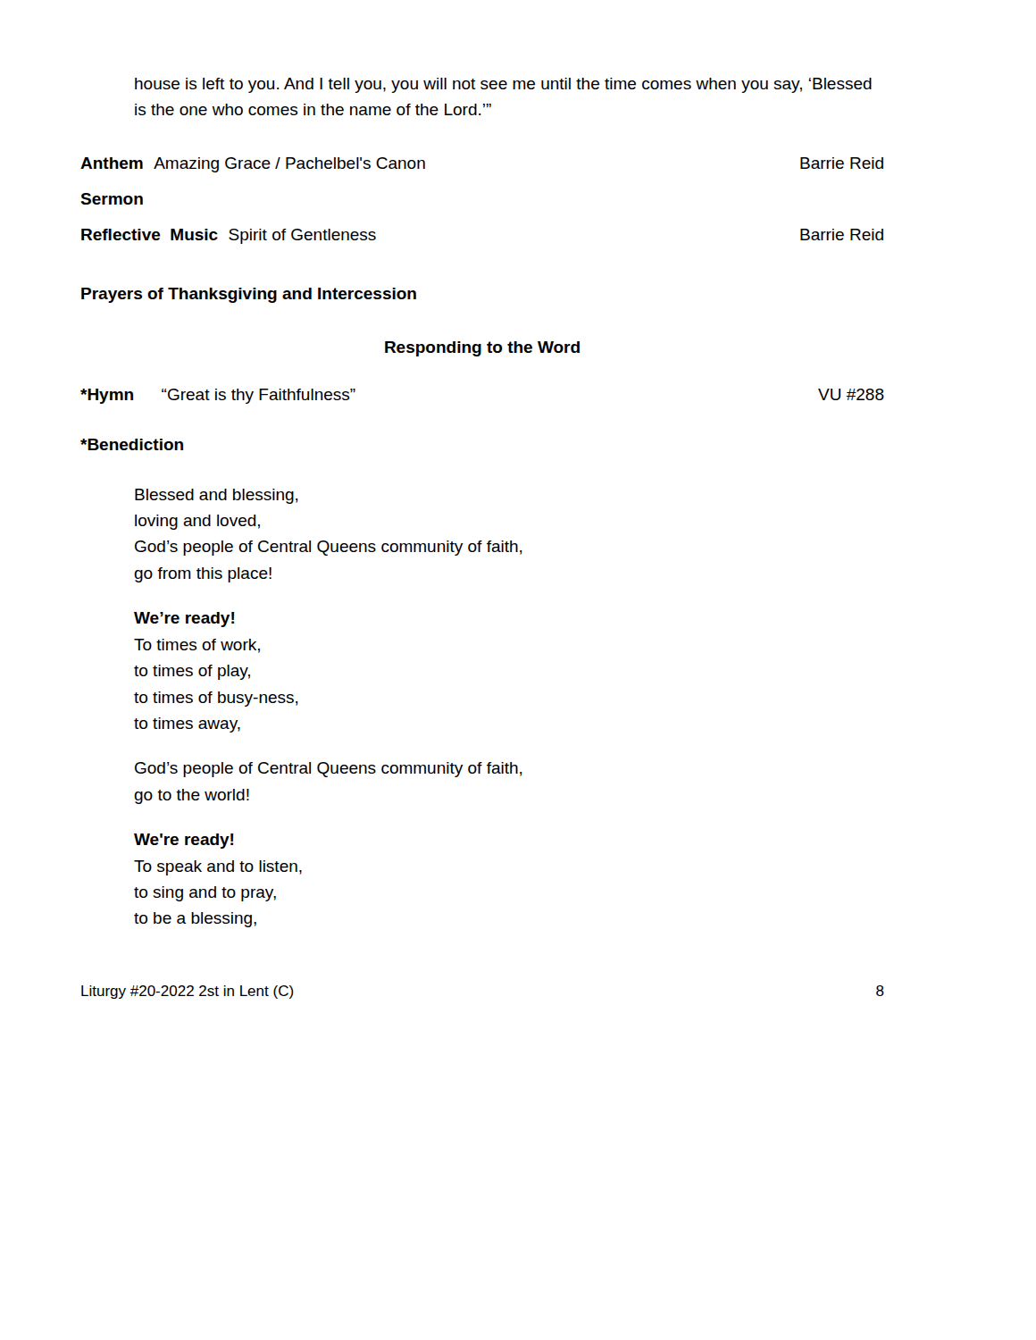house is left to you. And I tell you, you will not see me until the time comes when you say, ‘Blessed is the one who comes in the name of the Lord.’”
Anthem Amazing Grace / Pachelbel's Canon Barrie Reid
Sermon
Reflective Music Spirit of Gentleness Barrie Reid
Prayers of Thanksgiving and Intercession
Responding to the Word
*Hymn “Great is thy Faithfulness” VU #288
*Benediction
Blessed and blessing,
loving and loved,
God’s people of Central Queens community of faith,
go from this place!
We’re ready!
To times of work,
to times of play,
to times of busy-ness,
to times away,
God’s people of Central Queens community of faith,
go to the world!
We're ready!
To speak and to listen,
to sing and to pray,
to be a blessing,
Liturgy #20-2022 2st in Lent (C) 8